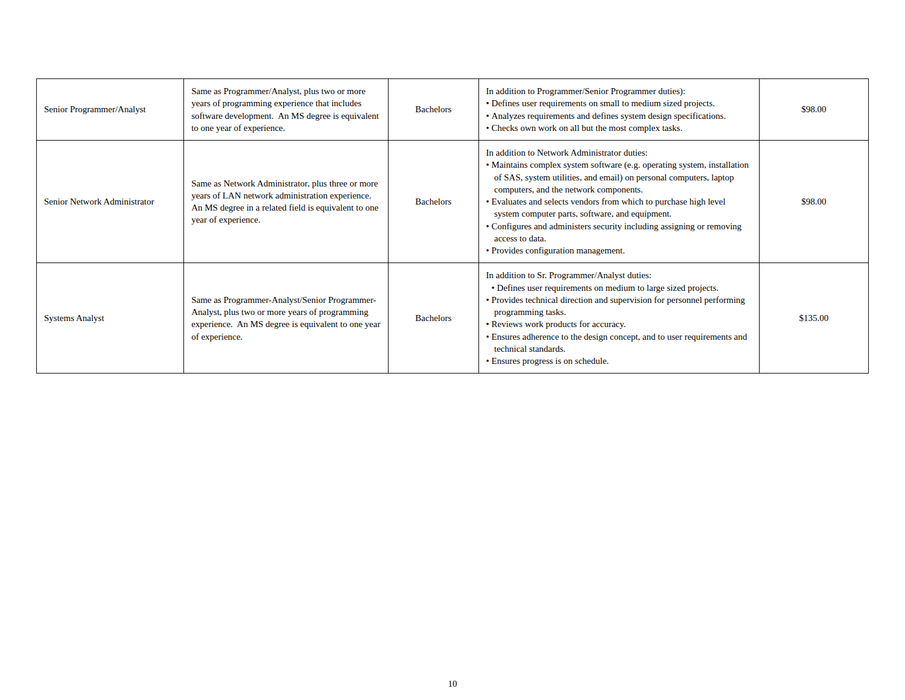| Senior Programmer/Analyst | Same as Programmer/Analyst, plus two or more years of programming experience that includes software development. An MS degree is equivalent to one year of experience. | Bachelors | In addition to Programmer/Senior Programmer duties): Defines user requirements on small to medium sized projects. Analyzes requirements and defines system design specifications. Checks own work on all but the most complex tasks. | $98.00 |
| Senior Network Administrator | Same as Network Administrator, plus three or more years of LAN network administration experience. An MS degree in a related field is equivalent to one year of experience. | Bachelors | In addition to Network Administrator duties: Maintains complex system software (e.g. operating system, installation of SAS, system utilities, and email) on personal computers, laptop computers, and the network components. Evaluates and selects vendors from which to purchase high level system computer parts, software, and equipment. Configures and administers security including assigning or removing access to data. Provides configuration management. | $98.00 |
| Systems Analyst | Same as Programmer-Analyst/Senior Programmer-Analyst, plus two or more years of programming experience. An MS degree is equivalent to one year of experience. | Bachelors | In addition to Sr. Programmer/Analyst duties: Defines user requirements on medium to large sized projects. Provides technical direction and supervision for personnel performing programming tasks. Reviews work products for accuracy. Ensures adherence to the design concept, and to user requirements and technical standards. Ensures progress is on schedule. | $135.00 |
10